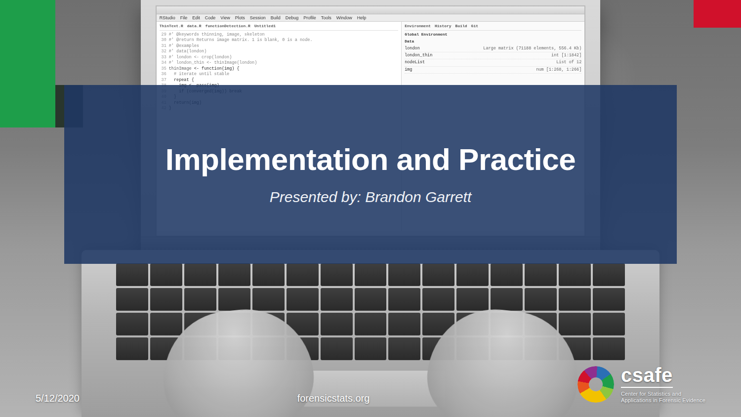RStudio File Edit Code View Plots Session Build Debug Profile Tools Window Help
ThinText.R data.R functionDetection.R Untitled1
29#' @keywords thinning, image, skeleton
30#' @return Returns image matrix. 1 is blank, 0 is a node.
31#' @examples
32#' data(london)
33#' london <- crop(london)
34#' london_thin <- thinImage(london)
35 thinImage <- function(img) {
36 # iterate until stable
37 repeat {
38 img <- pass(img)
39 if (converged(img)) break
40 }
41 return(img)
42}
Environment History Build Git
Global Environment
Data
london Large matrix (71188 elements, 556.4 Kb)
london_thin int [1:1842]
nodeList List of 12
img num [1:268, 1:266]
Implementation and Practice
Presented by: Brandon Garrett
5/12/2020
forensicstats.org
csafe Center for Statistics and
Applications in Forensic Evidence